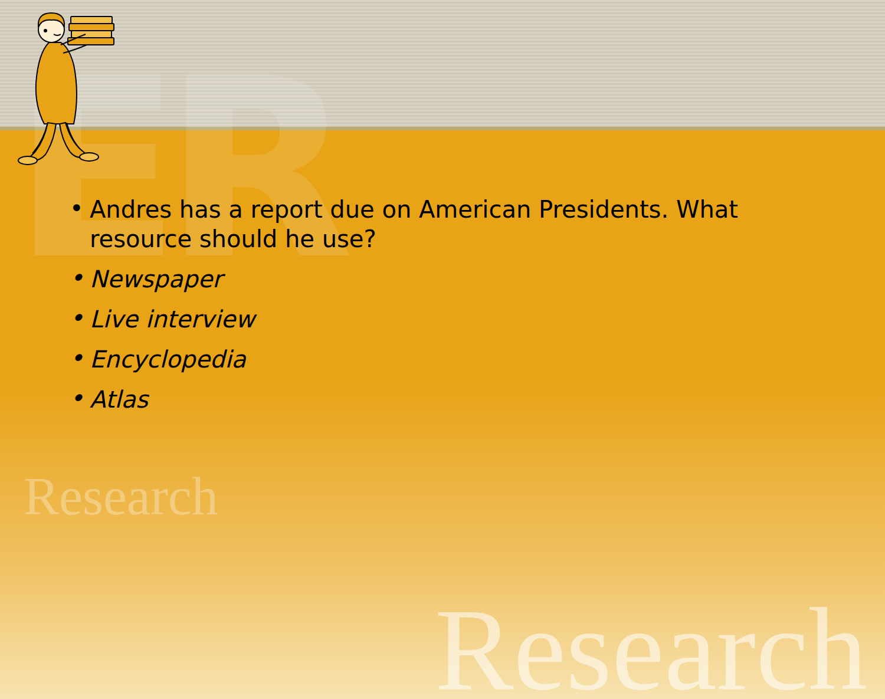ER
Research
Research
Andres has a report due on American Presidents. What resource should he use?
Newspaper
Live interview
Encyclopedia
Atlas